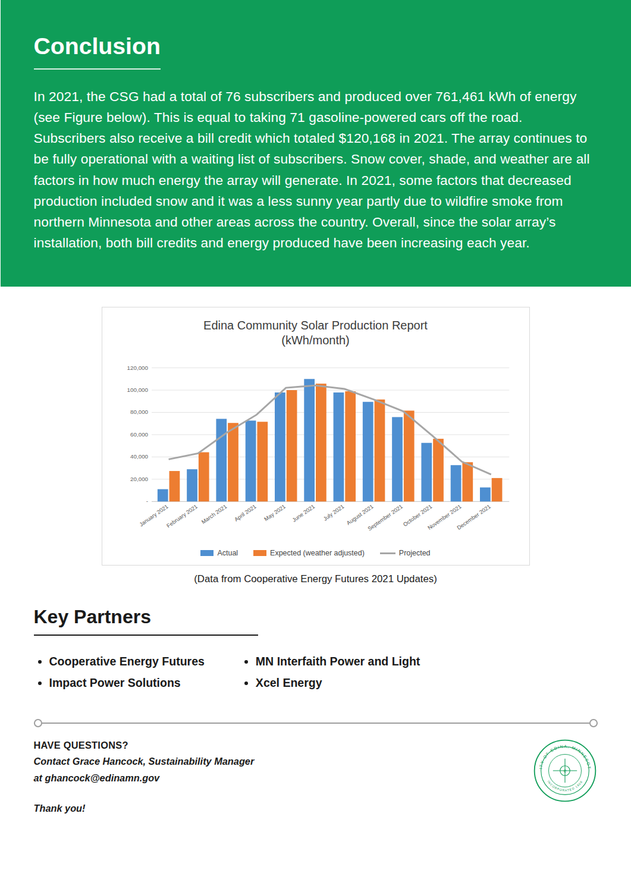Conclusion
In 2021, the CSG had a total of 76 subscribers and produced over 761,461 kWh of energy (see Figure below). This is equal to taking 71 gasoline-powered cars off the road. Subscribers also receive a bill credit which totaled $120,168 in 2021. The array continues to be fully operational with a waiting list of subscribers. Snow cover, shade, and weather are all factors in how much energy the array will generate. In 2021, some factors that decreased production included snow and it was a less sunny year partly due to wildfire smoke from northern Minnesota and other areas across the country. Overall, since the solar array’s installation, both bill credits and energy produced have been increasing each year.
Edina Community Solar Production Report (kWh/month)
120,000 100,000 80,000 60,000 40,000 20,000 - January 2021 February 2021 March 2021 April 2021 May 2021 June 2021 July 2021 August 2021 September 2021 October 2021 November 2021 December 2021
Actual Expected (weather adjusted) Projected
(Data from Cooperative Energy Futures 2021 Updates)
Key Partners
Cooperative Energy Futures
Impact Power Solutions
MN Interfaith Power and Light
Xcel Energy
HAVE QUESTIONS?
Contact Grace Hancock, Sustainability Manager
at ghancock@edinamn.gov
Thank you!
CITY OF EDINA, MINNESOTA INCORPORATED 1888 e